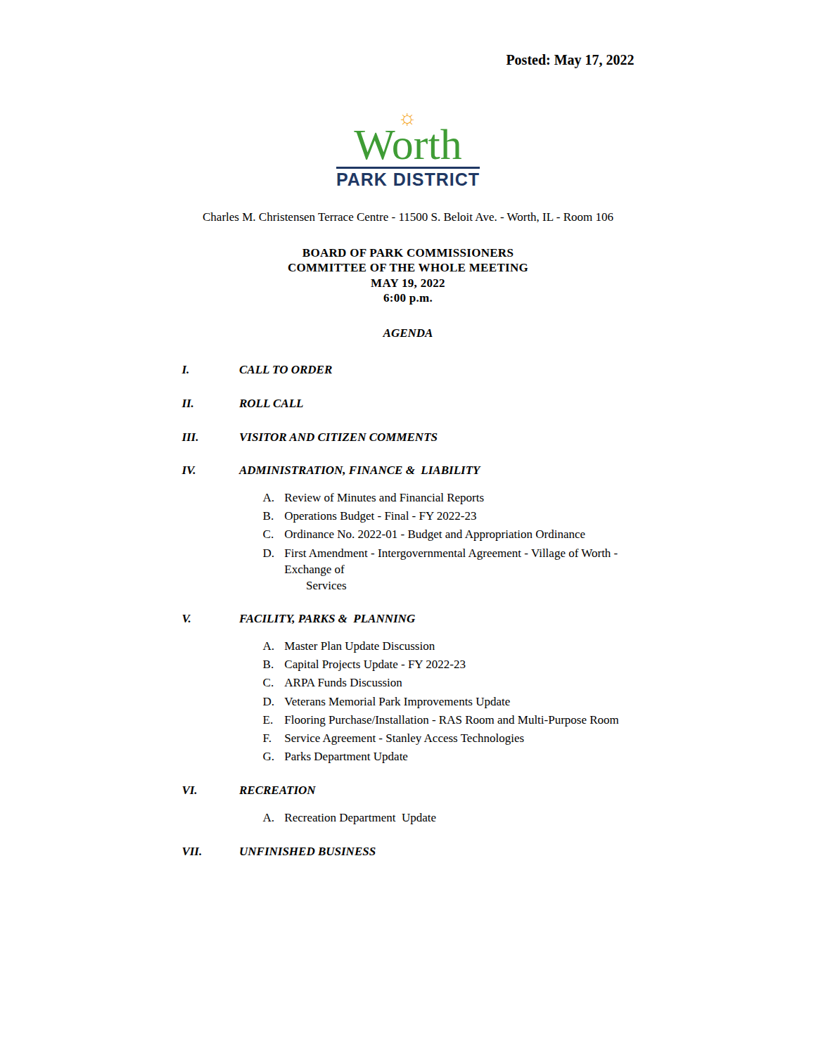Posted: May 17, 2022
☼ Worth PARK DISTRICT
Charles M. Christensen Terrace Centre - 11500 S. Beloit Ave. - Worth, IL - Room 106
BOARD OF PARK COMMISSIONERS
COMMITTEE OF THE WHOLE MEETING
MAY 19, 2022
6:00 p.m.
AGENDA
I. CALL TO ORDER
II. ROLL CALL
III. VISITOR AND CITIZEN COMMENTS
IV. ADMINISTRATION, FINANCE & LIABILITY
A. Review of Minutes and Financial Reports
B. Operations Budget - Final - FY 2022-23
C. Ordinance No. 2022-01 - Budget and Appropriation Ordinance
D. First Amendment - Intergovernmental Agreement - Village of Worth - Exchange of Services
V. FACILITY, PARKS & PLANNING
A. Master Plan Update Discussion
B. Capital Projects Update - FY 2022-23
C. ARPA Funds Discussion
D. Veterans Memorial Park Improvements Update
E. Flooring Purchase/Installation - RAS Room and Multi-Purpose Room
F. Service Agreement - Stanley Access Technologies
G. Parks Department Update
VI. RECREATION
A. Recreation Department Update
VII. UNFINISHED BUSINESS